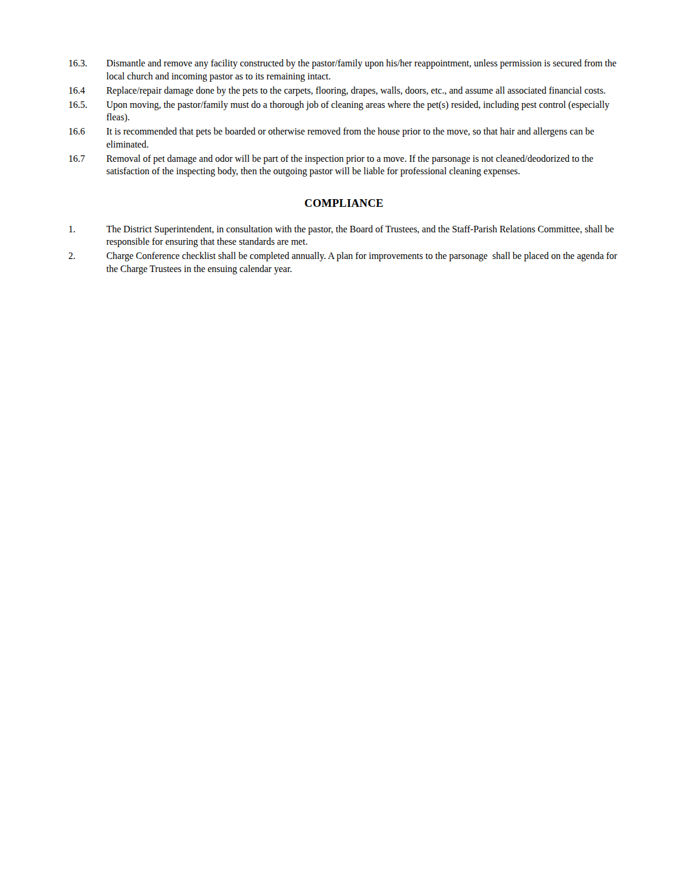16.3. Dismantle and remove any facility constructed by the pastor/family upon his/her reappointment, unless permission is secured from the local church and incoming pastor as to its remaining intact.
16.4 Replace/repair damage done by the pets to the carpets, flooring, drapes, walls, doors, etc., and assume all associated financial costs.
16.5. Upon moving, the pastor/family must do a thorough job of cleaning areas where the pet(s) resided, including pest control (especially fleas).
16.6 It is recommended that pets be boarded or otherwise removed from the house prior to the move, so that hair and allergens can be eliminated.
16.7 Removal of pet damage and odor will be part of the inspection prior to a move. If the parsonage is not cleaned/deodorized to the satisfaction of the inspecting body, then the outgoing pastor will be liable for professional cleaning expenses.
COMPLIANCE
1. The District Superintendent, in consultation with the pastor, the Board of Trustees, and the Staff-Parish Relations Committee, shall be responsible for ensuring that these standards are met.
2. Charge Conference checklist shall be completed annually. A plan for improvements to the parsonage shall be placed on the agenda for the Charge Trustees in the ensuing calendar year.